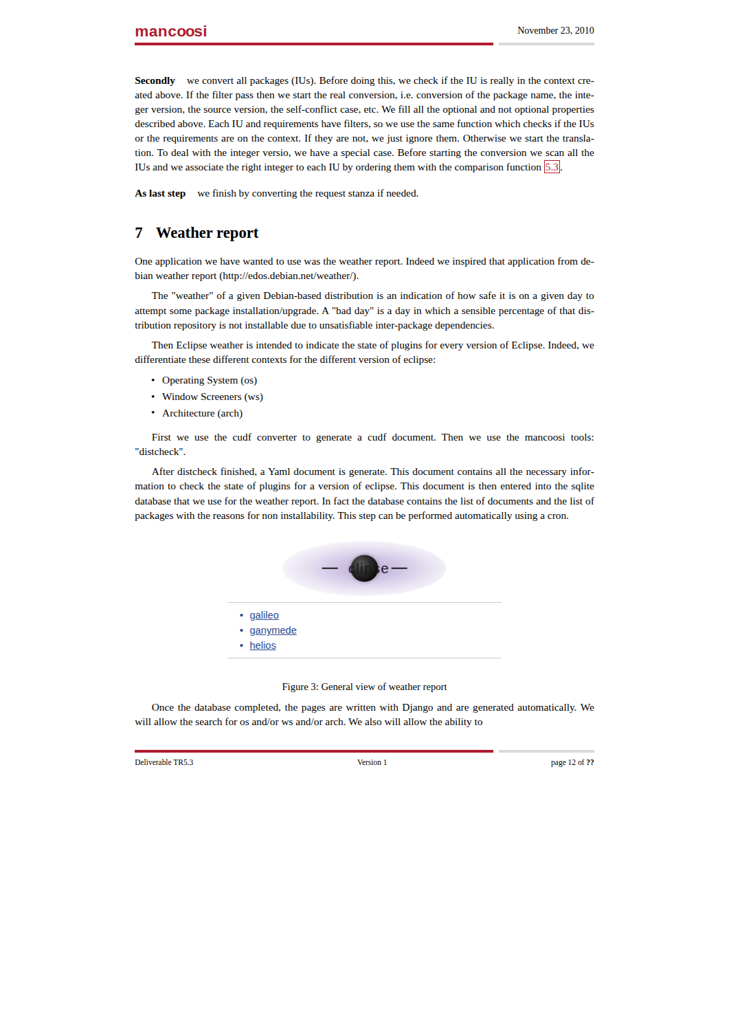mancoosi
November 23, 2010
Secondly we convert all packages (IUs). Before doing this, we check if the IU is really in the context created above. If the filter pass then we start the real conversion, i.e. conversion of the package name, the integer version, the source version, the self-conflict case, etc. We fill all the optional and not optional properties described above. Each IU and requirements have filters, so we use the same function which checks if the IUs or the requirements are on the context. If they are not, we just ignore them. Otherwise we start the translation. To deal with the integer versio, we have a special case. Before starting the conversion we scan all the IUs and we associate the right integer to each IU by ordering them with the comparison function 5.3.
As last step we finish by converting the request stanza if needed.
7 Weather report
One application we have wanted to use was the weather report. Indeed we inspired that application from debian weather report (http://edos.debian.net/weather/).
The "weather" of a given Debian-based distribution is an indication of how safe it is on a given day to attempt some package installation/upgrade. A "bad day" is a day in which a sensible percentage of that distribution repository is not installable due to unsatisfiable inter-package dependencies.
Then Eclipse weather is intended to indicate the state of plugins for every version of Eclipse. Indeed, we differentiate these different contexts for the different version of eclipse:
Operating System (os)
Window Screeners (ws)
Architecture (arch)
First we use the cudf converter to generate a cudf document. Then we use the mancoosi tools: "distcheck".
After distcheck finished, a Yaml document is generate. This document contains all the necessary information to check the state of plugins for a version of eclipse. This document is then entered into the sqlite database that we use for the weather report. In fact the database contains the list of documents and the list of packages with the reasons for non installability. This step can be performed automatically using a cron.
eclipse
galileo
ganymede
helios
Figure 3: General view of weather report
Once the database completed, the pages are written with Django and are generated automatically. We will allow the search for os and/or ws and/or arch. We also will allow the ability to
Deliverable TR5.3
Version 1
page 12 of ??